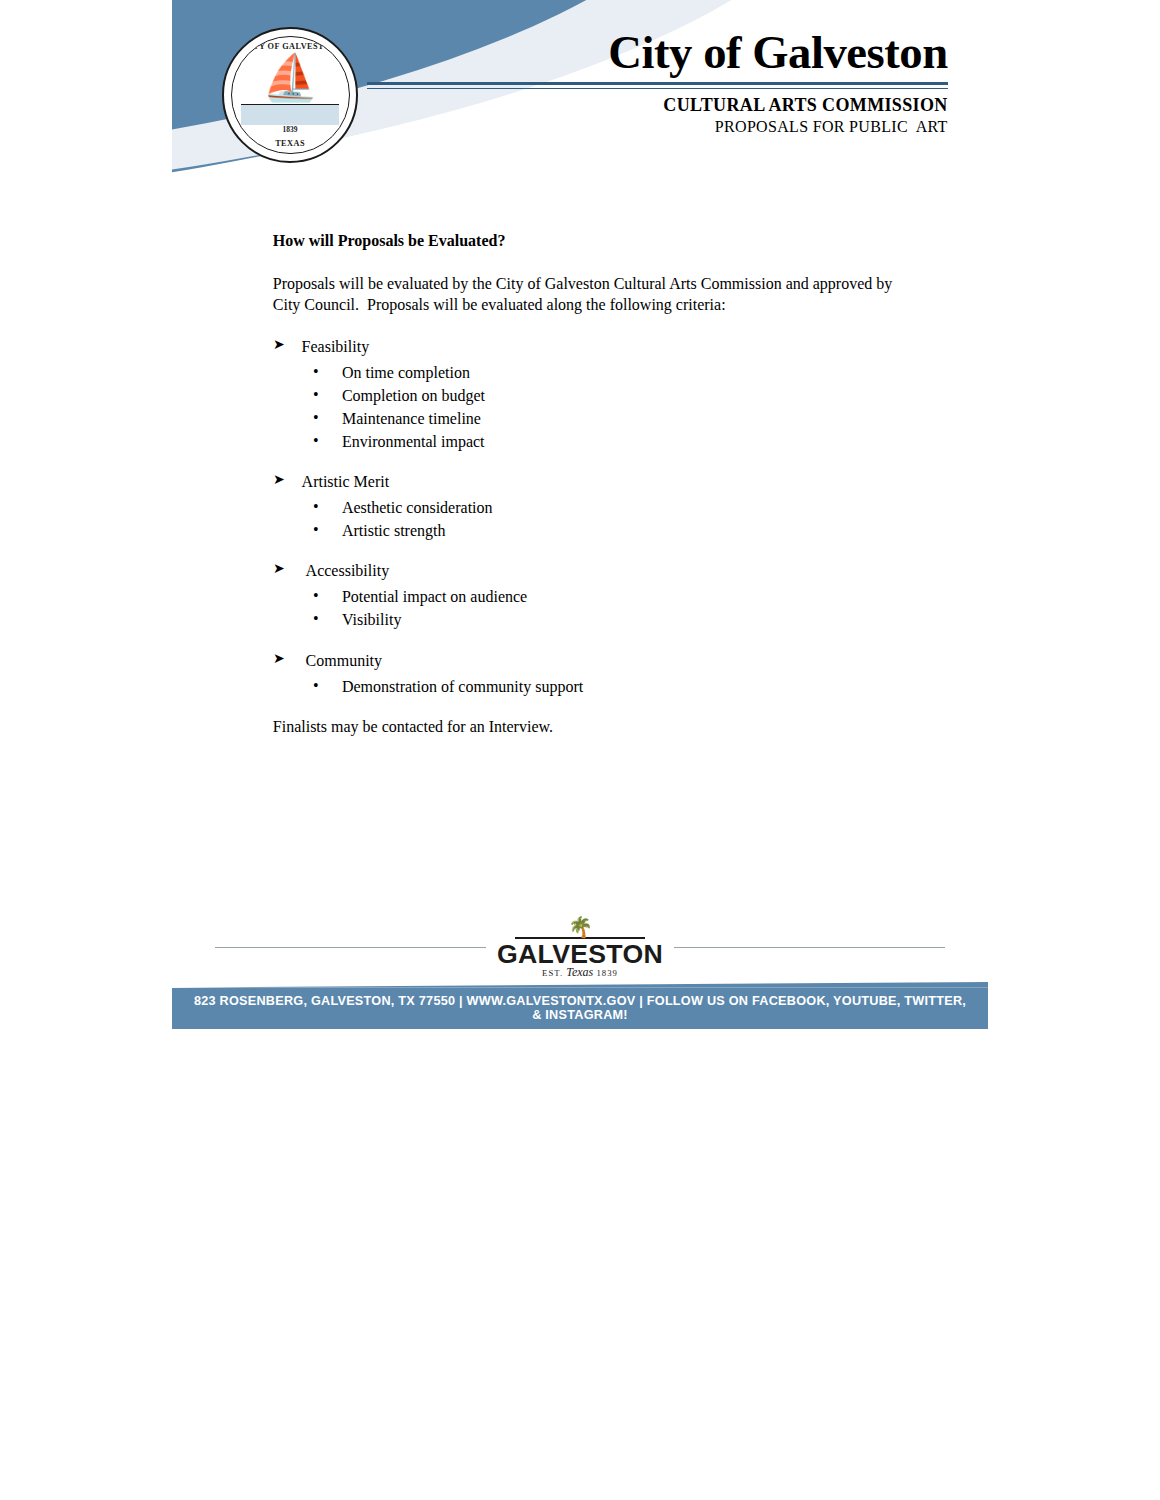CITY OF GALVESTON
⛵
1839
TEXAS
City of Galveston
CULTURAL ARTS COMMISSION
PROPOSALS FOR PUBLIC ART
How will Proposals be Evaluated?
Proposals will be evaluated by the City of Galveston Cultural Arts Commission and approved by
City Council. Proposals will be evaluated along the following criteria:
Feasibility
On time completion
Completion on budget
Maintenance timeline
Environmental impact
Artistic Merit
Aesthetic consideration
Artistic strength
Accessibility
Potential impact on audience
Visibility
Community
Demonstration of community support
Finalists may be contacted for an Interview.
🌴 GALVESTON EST. Texas 1839
823 ROSENBERG, GALVESTON, TX 77550 | WWW.GALVESTONTX.GOV | FOLLOW US ON FACEBOOK, YOUTUBE, TWITTER, & INSTAGRAM!